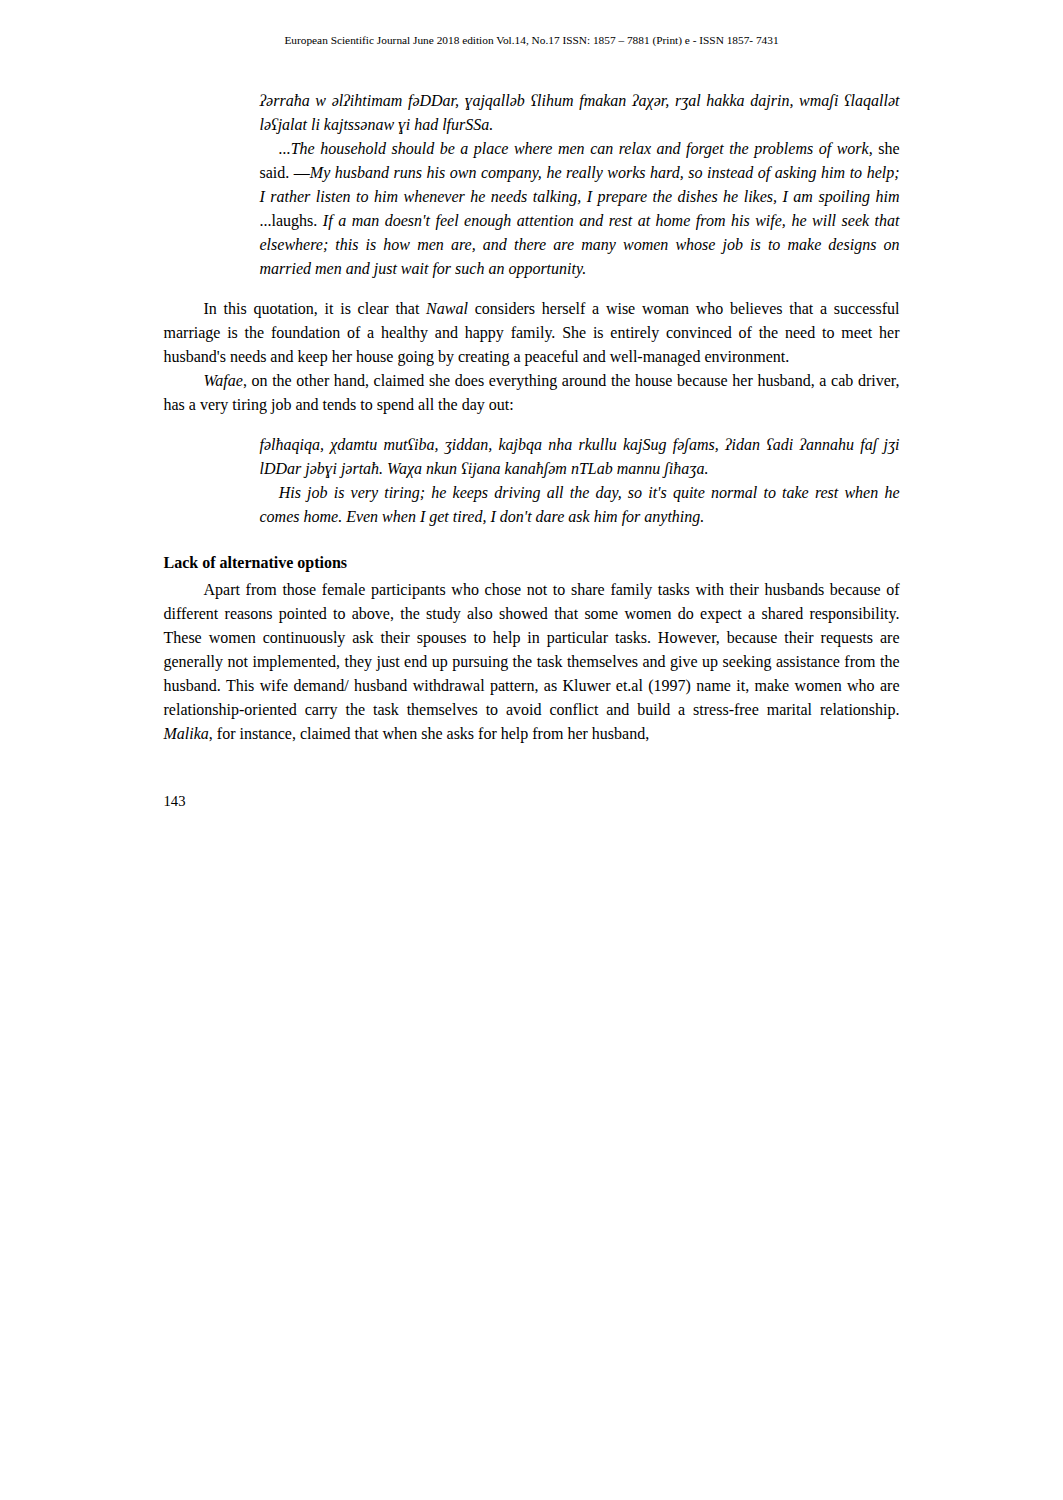European Scientific Journal June 2018 edition Vol.14, No.17 ISSN: 1857 – 7881 (Print) e - ISSN 1857- 7431
ʔərraħa w əlʔihtimam fəDDar, ɣajqalləb ʕlihum fmakan ʔaχər, rʒal hakka dajrin, wmaʃi ʕlaqallət ləʕjalat li kajtssənaw ɣi had lfurSSa.
...The household should be a place where men can relax and forget the problems of work, she said. ―My husband runs his own company, he really works hard, so instead of asking him to help; I rather listen to him whenever he needs talking, I prepare the dishes he likes, I am spoiling him ...laughs. If a man doesn't feel enough attention and rest at home from his wife, he will seek that elsewhere; this is how men are, and there are many women whose job is to make designs on married men and just wait for such an opportunity.
In this quotation, it is clear that Nawal considers herself a wise woman who believes that a successful marriage is the foundation of a healthy and happy family. She is entirely convinced of the need to meet her husband's needs and keep her house going by creating a peaceful and well-managed environment.
Wafae, on the other hand, claimed she does everything around the house because her husband, a cab driver, has a very tiring job and tends to spend all the day out:
fəlħaqiqa, χdamtu mutʕiba, ʒiddan, kajbqa nha rkullu kajSug fəʃams, ʔidan ʕadi ʔannahu faʃ jʒi lDDar jəbɣi jərtaħ. Waχa nkun ʕijana kanaħʃəm nTLab mannu ʃiħaʒa.
His job is very tiring; he keeps driving all the day, so it's quite normal to take rest when he comes home. Even when I get tired, I don't dare ask him for anything.
Lack of alternative options
Apart from those female participants who chose not to share family tasks with their husbands because of different reasons pointed to above, the study also showed that some women do expect a shared responsibility. These women continuously ask their spouses to help in particular tasks. However, because their requests are generally not implemented, they just end up pursuing the task themselves and give up seeking assistance from the husband. This wife demand/ husband withdrawal pattern, as Kluwer et.al (1997) name it, make women who are relationship-oriented carry the task themselves to avoid conflict and build a stress-free marital relationship. Malika, for instance, claimed that when she asks for help from her husband,
143